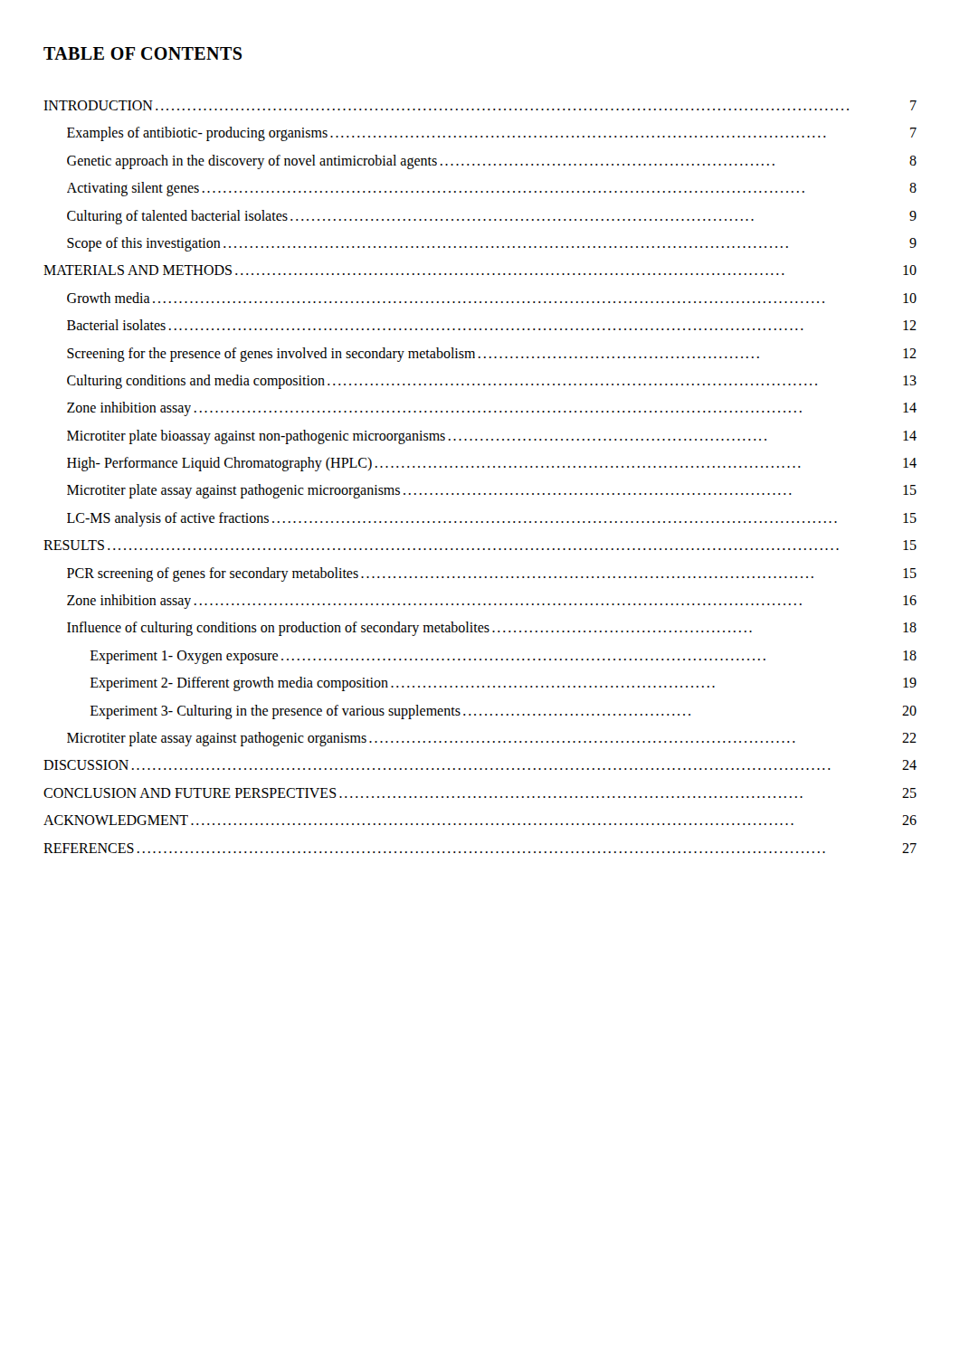TABLE OF CONTENTS
INTRODUCTION .................................................................................................................................. 7
Examples of antibiotic- producing organisms ............................................................................................. 7
Genetic approach in the discovery of novel antimicrobial agents ............................................................... 8
Activating silent genes ................................................................................................................. 8
Culturing of talented bacterial isolates ....................................................................................... 9
Scope of this investigation .......................................................................................................... 9
MATERIALS AND METHODS ....................................................................................................... 10
Growth media .............................................................................................................................. 10
Bacterial isolates ....................................................................................................................... 12
Screening for the presence of genes involved in secondary metabolism ..................................................... 12
Culturing conditions and media composition ............................................................................................ 13
Zone inhibition assay .................................................................................................................. 14
Microtiter plate bioassay against non-pathogenic microorganisms ............................................................ 14
High- Performance Liquid Chromatography (HPLC) ................................................................................ 14
Microtiter plate assay against pathogenic microorganisms ......................................................................... 15
LC-MS analysis of active fractions .......................................................................................................... 15
RESULTS ......................................................................................................................................... 15
PCR screening of genes for secondary metabolites ..................................................................................... 15
Zone inhibition assay .................................................................................................................. 16
Influence of culturing conditions on production of secondary metabolites ................................................. 18
Experiment 1- Oxygen exposure ........................................................................................... 18
Experiment 2- Different growth media composition ............................................................. 19
Experiment 3- Culturing in the presence of various supplements ........................................... 20
Microtiter plate assay against pathogenic organisms ................................................................................ 22
DISCUSSION ................................................................................................................................... 24
CONCLUSION AND FUTURE PERSPECTIVES ....................................................................................... 25
ACKNOWLEDGMENT ................................................................................................................. 26
REFERENCES ................................................................................................................................. 27